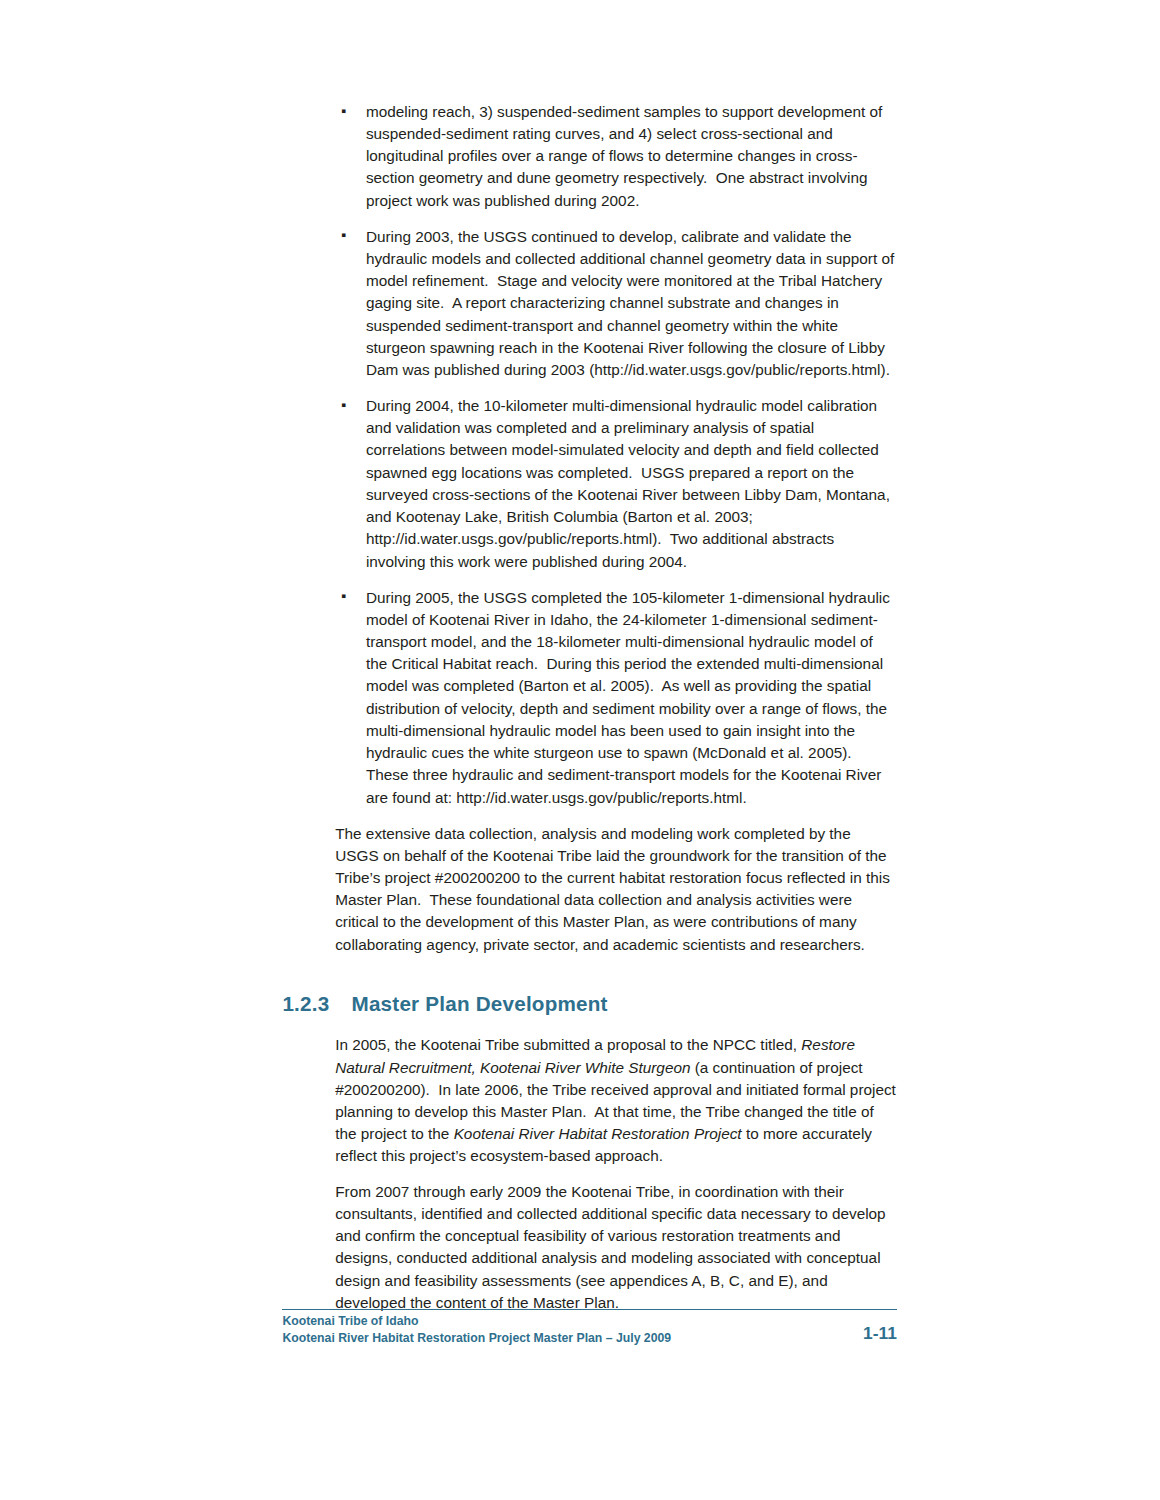modeling reach, 3) suspended-sediment samples to support development of suspended-sediment rating curves, and 4) select cross-sectional and longitudinal profiles over a range of flows to determine changes in cross-section geometry and dune geometry respectively. One abstract involving project work was published during 2002.
During 2003, the USGS continued to develop, calibrate and validate the hydraulic models and collected additional channel geometry data in support of model refinement. Stage and velocity were monitored at the Tribal Hatchery gaging site. A report characterizing channel substrate and changes in suspended sediment-transport and channel geometry within the white sturgeon spawning reach in the Kootenai River following the closure of Libby Dam was published during 2003 (http://id.water.usgs.gov/public/reports.html).
During 2004, the 10-kilometer multi-dimensional hydraulic model calibration and validation was completed and a preliminary analysis of spatial correlations between model-simulated velocity and depth and field collected spawned egg locations was completed. USGS prepared a report on the surveyed cross-sections of the Kootenai River between Libby Dam, Montana, and Kootenay Lake, British Columbia (Barton et al. 2003; http://id.water.usgs.gov/public/reports.html). Two additional abstracts involving this work were published during 2004.
During 2005, the USGS completed the 105-kilometer 1-dimensional hydraulic model of Kootenai River in Idaho, the 24-kilometer 1-dimensional sediment-transport model, and the 18-kilometer multi-dimensional hydraulic model of the Critical Habitat reach. During this period the extended multi-dimensional model was completed (Barton et al. 2005). As well as providing the spatial distribution of velocity, depth and sediment mobility over a range of flows, the multi-dimensional hydraulic model has been used to gain insight into the hydraulic cues the white sturgeon use to spawn (McDonald et al. 2005). These three hydraulic and sediment-transport models for the Kootenai River are found at: http://id.water.usgs.gov/public/reports.html.
The extensive data collection, analysis and modeling work completed by the USGS on behalf of the Kootenai Tribe laid the groundwork for the transition of the Tribe’s project #200200200 to the current habitat restoration focus reflected in this Master Plan. These foundational data collection and analysis activities were critical to the development of this Master Plan, as were contributions of many collaborating agency, private sector, and academic scientists and researchers.
1.2.3 Master Plan Development
In 2005, the Kootenai Tribe submitted a proposal to the NPCC titled, Restore Natural Recruitment, Kootenai River White Sturgeon (a continuation of project #200200200). In late 2006, the Tribe received approval and initiated formal project planning to develop this Master Plan. At that time, the Tribe changed the title of the project to the Kootenai River Habitat Restoration Project to more accurately reflect this project’s ecosystem-based approach.
From 2007 through early 2009 the Kootenai Tribe, in coordination with their consultants, identified and collected additional specific data necessary to develop and confirm the conceptual feasibility of various restoration treatments and designs, conducted additional analysis and modeling associated with conceptual design and feasibility assessments (see appendices A, B, C, and E), and developed the content of the Master Plan.
Kootenai Tribe of Idaho
Kootenai River Habitat Restoration Project Master Plan – July 2009
1-11